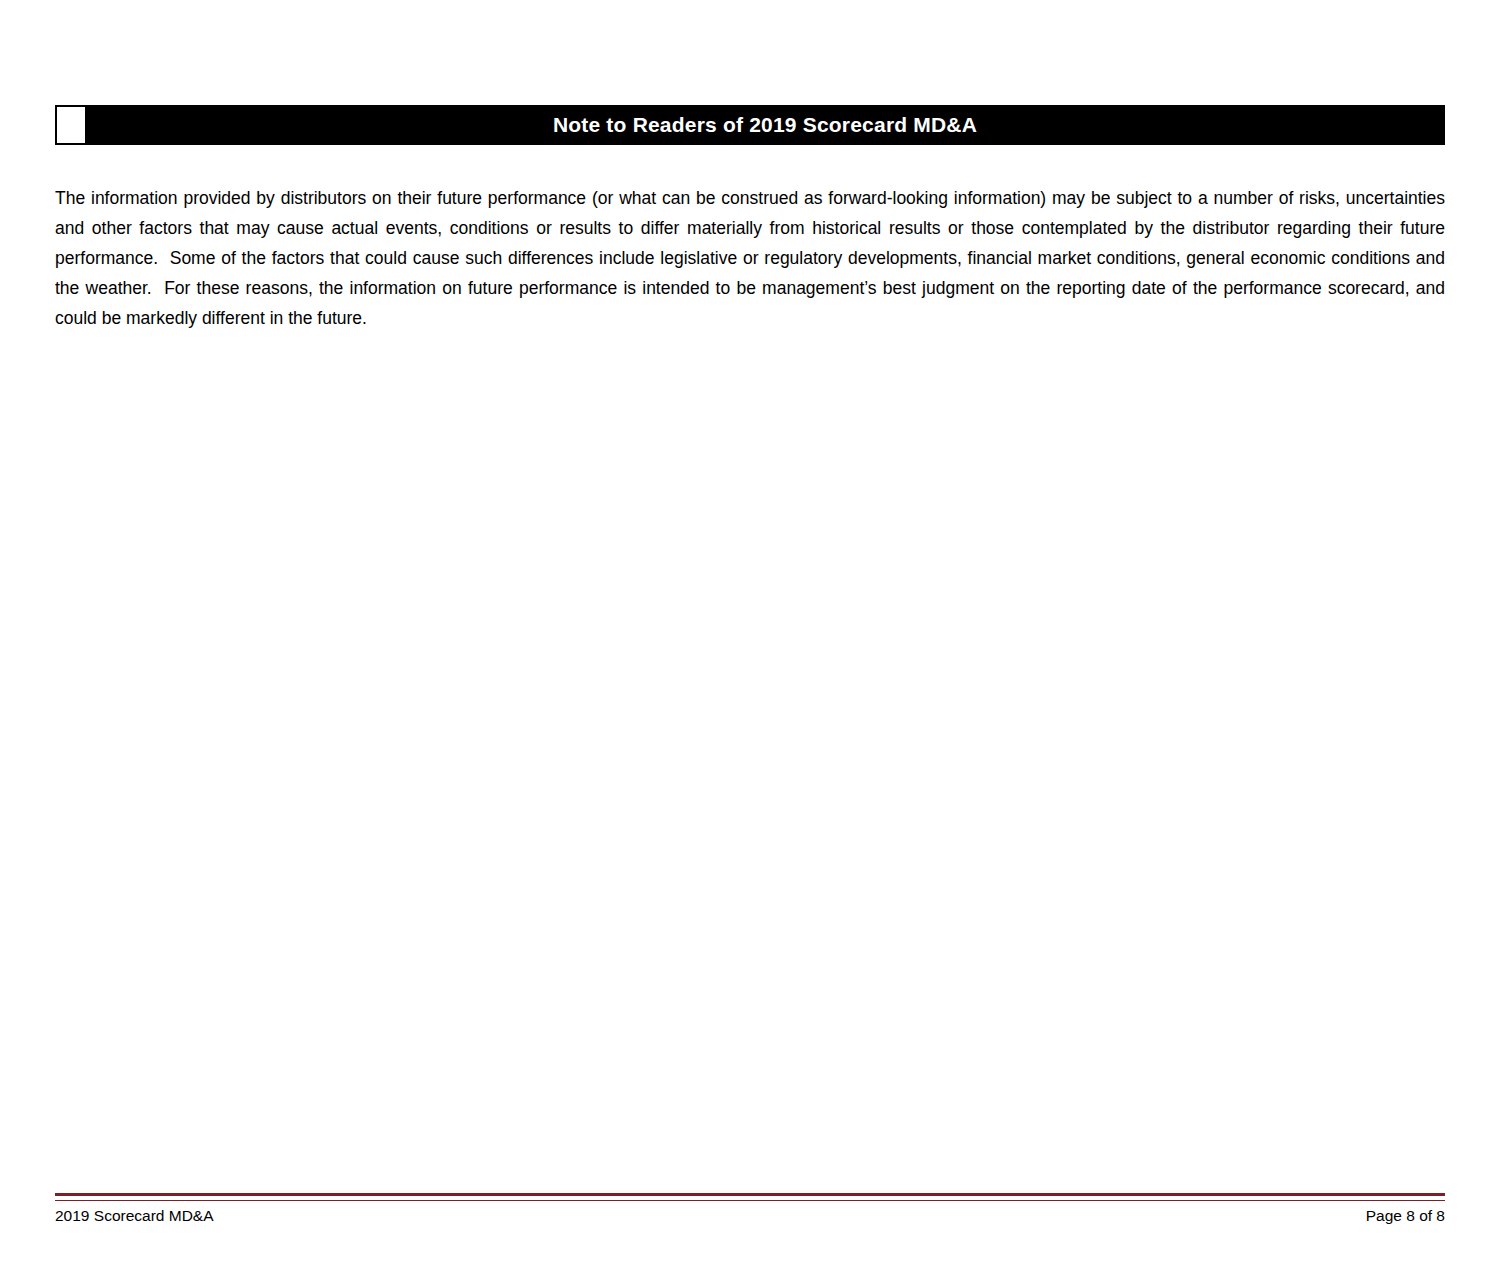Note to Readers of 2019 Scorecard MD&A
The information provided by distributors on their future performance (or what can be construed as forward-looking information) may be subject to a number of risks, uncertainties and other factors that may cause actual events, conditions or results to differ materially from historical results or those contemplated by the distributor regarding their future performance. Some of the factors that could cause such differences include legislative or regulatory developments, financial market conditions, general economic conditions and the weather. For these reasons, the information on future performance is intended to be management’s best judgment on the reporting date of the performance scorecard, and could be markedly different in the future.
2019 Scorecard MD&A Page 8 of 8